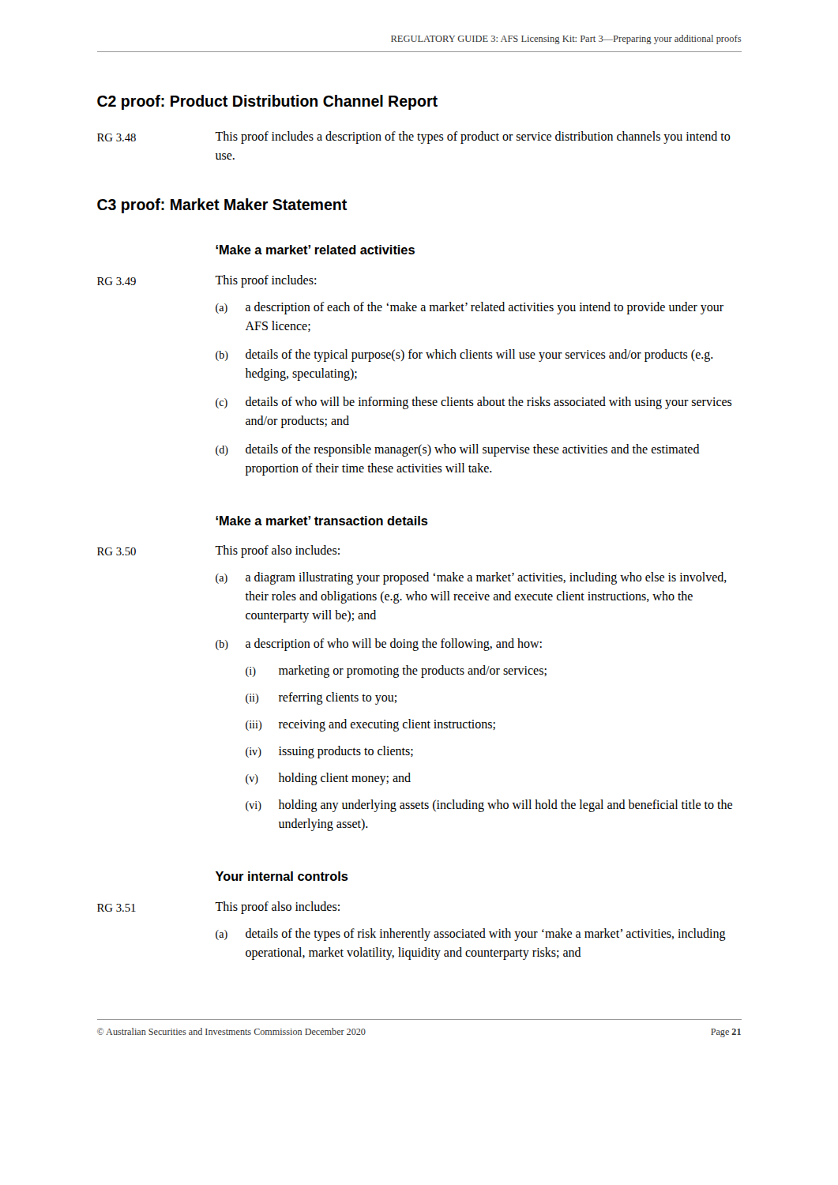REGULATORY GUIDE 3: AFS Licensing Kit: Part 3—Preparing your additional proofs
C2 proof: Product Distribution Channel Report
RG 3.48
This proof includes a description of the types of product or service distribution channels you intend to use.
C3 proof: Market Maker Statement
‘Make a market’ related activities
RG 3.49
This proof includes:
a description of each of the ‘make a market’ related activities you intend to provide under your AFS licence;
details of the typical purpose(s) for which clients will use your services and/or products (e.g. hedging, speculating);
details of who will be informing these clients about the risks associated with using your services and/or products; and
details of the responsible manager(s) who will supervise these activities and the estimated proportion of their time these activities will take.
‘Make a market’ transaction details
RG 3.50
This proof also includes:
a diagram illustrating your proposed ‘make a market’ activities, including who else is involved, their roles and obligations (e.g. who will receive and execute client instructions, who the counterparty will be); and
a description of who will be doing the following, and how:
marketing or promoting the products and/or services;
referring clients to you;
receiving and executing client instructions;
issuing products to clients;
holding client money; and
holding any underlying assets (including who will hold the legal and beneficial title to the underlying asset).
Your internal controls
RG 3.51
This proof also includes:
details of the types of risk inherently associated with your ‘make a market’ activities, including operational, market volatility, liquidity and counterparty risks; and
© Australian Securities and Investments Commission December 2020
Page 21